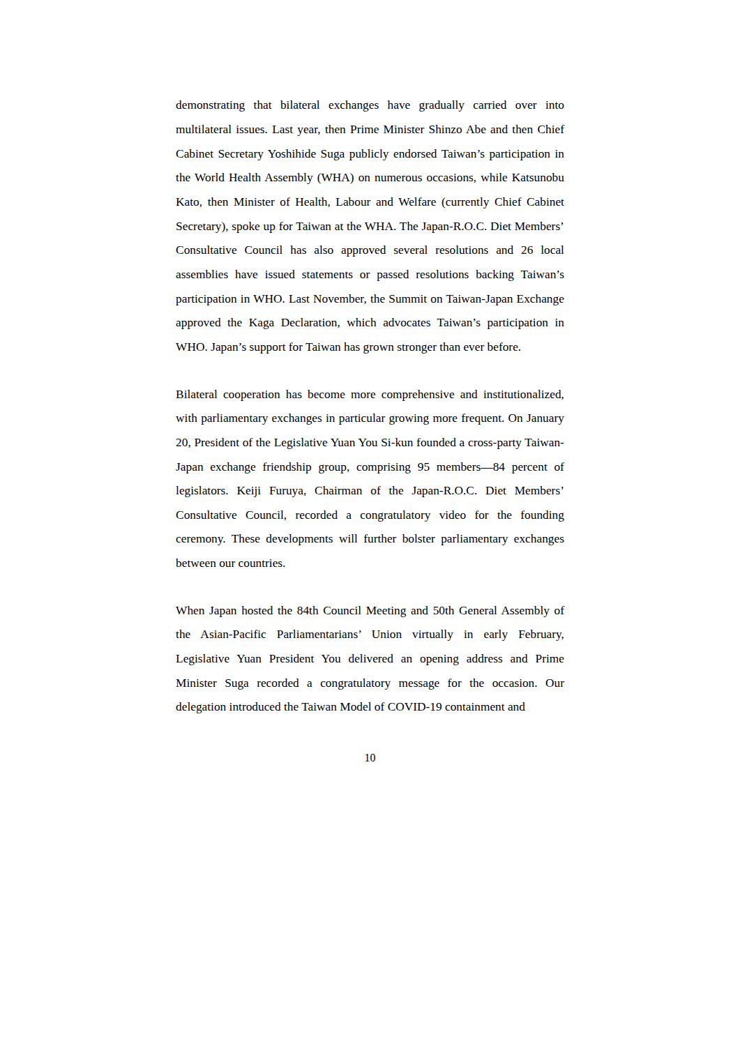demonstrating that bilateral exchanges have gradually carried over into multilateral issues. Last year, then Prime Minister Shinzo Abe and then Chief Cabinet Secretary Yoshihide Suga publicly endorsed Taiwan’s participation in the World Health Assembly (WHA) on numerous occasions, while Katsunobu Kato, then Minister of Health, Labour and Welfare (currently Chief Cabinet Secretary), spoke up for Taiwan at the WHA. The Japan-R.O.C. Diet Members’ Consultative Council has also approved several resolutions and 26 local assemblies have issued statements or passed resolutions backing Taiwan’s participation in WHO. Last November, the Summit on Taiwan-Japan Exchange approved the Kaga Declaration, which advocates Taiwan’s participation in WHO. Japan’s support for Taiwan has grown stronger than ever before.
Bilateral cooperation has become more comprehensive and institutionalized, with parliamentary exchanges in particular growing more frequent. On January 20, President of the Legislative Yuan You Si-kun founded a cross-party Taiwan-Japan exchange friendship group, comprising 95 members—84 percent of legislators. Keiji Furuya, Chairman of the Japan-R.O.C. Diet Members’ Consultative Council, recorded a congratulatory video for the founding ceremony. These developments will further bolster parliamentary exchanges between our countries.
When Japan hosted the 84th Council Meeting and 50th General Assembly of the Asian-Pacific Parliamentarians’ Union virtually in early February, Legislative Yuan President You delivered an opening address and Prime Minister Suga recorded a congratulatory message for the occasion. Our delegation introduced the Taiwan Model of COVID-19 containment and
10